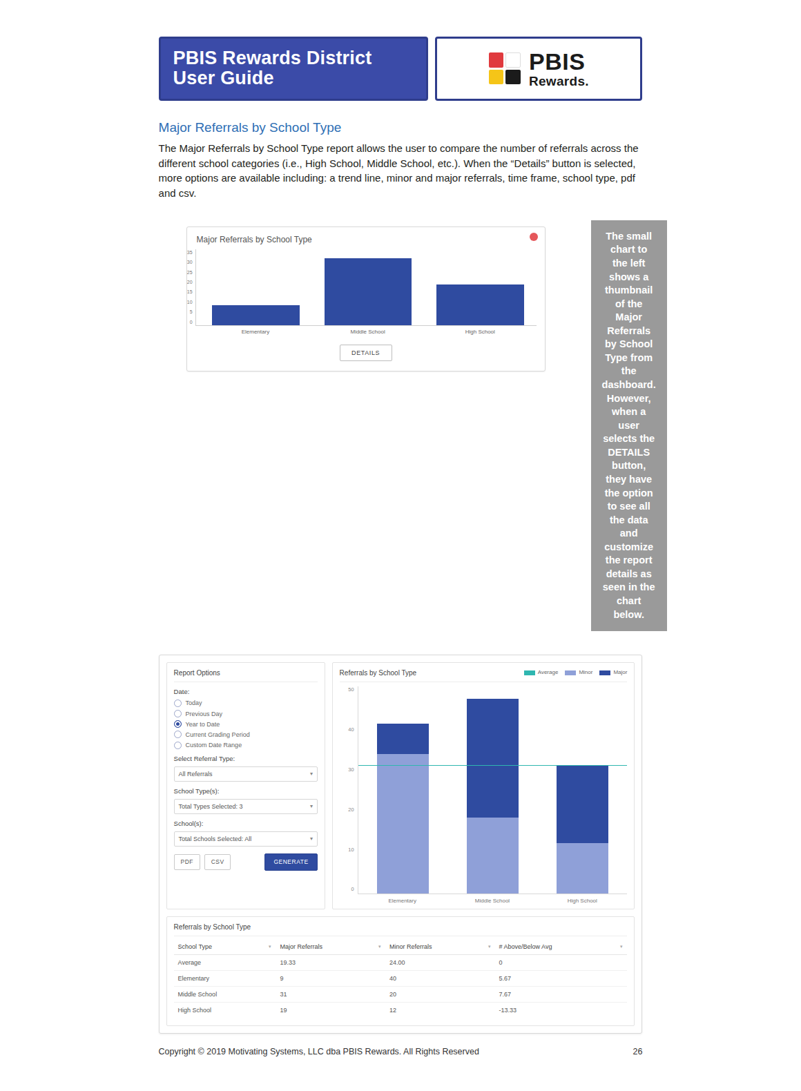PBIS Rewards District User Guide
PBIS Rewards.
Major Referrals by School Type
The Major Referrals by School Type report allows the user to compare the number of referrals across the different school categories (i.e., High School, Middle School, etc.). When the “Details” button is selected, more options are available including: a trend line, minor and major referrals, time frame, school type, pdf and csv.
Major Referrals by School Type
35302520151050
Elementary Middle School High School
DETAILS
The small chart to the left shows a thumbnail of the Major Referrals by School Type from the dashboard. However, when a user selects the DETAILS button, they have the option to see all the data and customize the report details as seen in the chart below.
Report Options
Date:
Today
Previous Day
Year to Date
Current Grading Period
Custom Date Range
Select Referral Type:
All Referrals▾
School Type(s):
Total Types Selected: 3▾
School(s):
Total Schools Selected: All▾
PDF CSV GENERATE
Referrals by School Type Average Minor Major
50403020100
Elementary Middle School High School
Referrals by School Type
| School Type ▾ | Major Referrals ▾ | Minor Referrals ▾ | # Above/Below Avg ▾ |
| --- | --- | --- | --- |
| Average | 19.33 | 24.00 | 0 |
| Elementary | 9 | 40 | 5.67 |
| Middle School | 31 | 20 | 7.67 |
| High School | 19 | 12 | -13.33 |
Copyright © 2019 Motivating Systems, LLC dba PBIS Rewards. All Rights Reserved
26